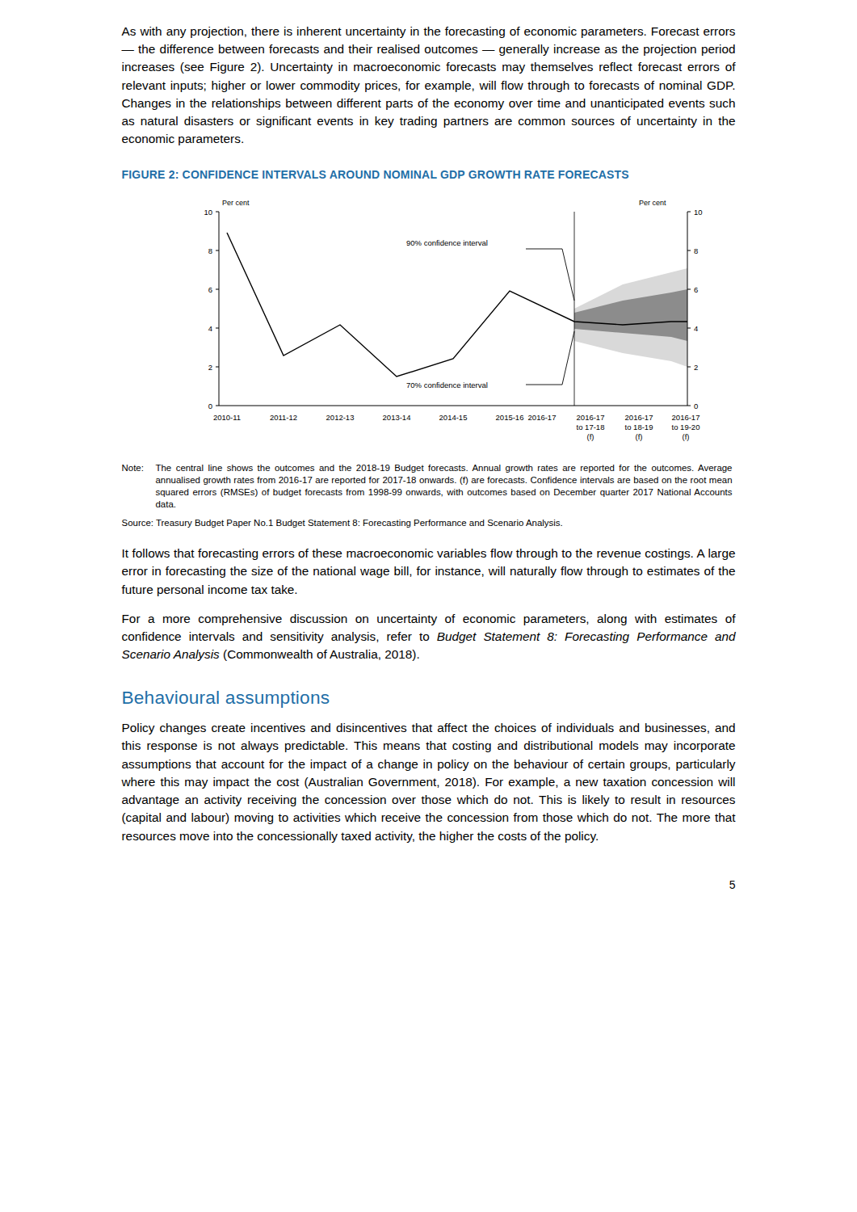As with any projection, there is inherent uncertainty in the forecasting of economic parameters. Forecast errors — the difference between forecasts and their realised outcomes — generally increase as the projection period increases (see Figure 2). Uncertainty in macroeconomic forecasts may themselves reflect forecast errors of relevant inputs; higher or lower commodity prices, for example, will flow through to forecasts of nominal GDP. Changes in the relationships between different parts of the economy over time and unanticipated events such as natural disasters or significant events in key trading partners are common sources of uncertainty in the economic parameters.
FIGURE 2: CONFIDENCE INTERVALS AROUND NOMINAL GDP GROWTH RATE FORECASTS
10 8 6 4 2 0 10 8 6 4 2 0 Per cent Per cent 90% confidence interval 70% confidence interval 2010-11 2011-12 2012-13 2013-14 2014-15 2015-16 2016-17 2016-17 to 17-18 (f) 2016-17 to 18-19 (f) 2016-17 to 19-20 (f)
Note: The central line shows the outcomes and the 2018-19 Budget forecasts. Annual growth rates are reported for the outcomes. Average annualised growth rates from 2016-17 are reported for 2017-18 onwards. (f) are forecasts. Confidence intervals are based on the root mean squared errors (RMSEs) of budget forecasts from 1998-99 onwards, with outcomes based on December quarter 2017 National Accounts data.
Source: Treasury Budget Paper No.1 Budget Statement 8: Forecasting Performance and Scenario Analysis.
It follows that forecasting errors of these macroeconomic variables flow through to the revenue costings. A large error in forecasting the size of the national wage bill, for instance, will naturally flow through to estimates of the future personal income tax take.
For a more comprehensive discussion on uncertainty of economic parameters, along with estimates of confidence intervals and sensitivity analysis, refer to Budget Statement 8: Forecasting Performance and Scenario Analysis (Commonwealth of Australia, 2018).
Behavioural assumptions
Policy changes create incentives and disincentives that affect the choices of individuals and businesses, and this response is not always predictable. This means that costing and distributional models may incorporate assumptions that account for the impact of a change in policy on the behaviour of certain groups, particularly where this may impact the cost (Australian Government, 2018). For example, a new taxation concession will advantage an activity receiving the concession over those which do not. This is likely to result in resources (capital and labour) moving to activities which receive the concession from those which do not. The more that resources move into the concessionally taxed activity, the higher the costs of the policy.
5